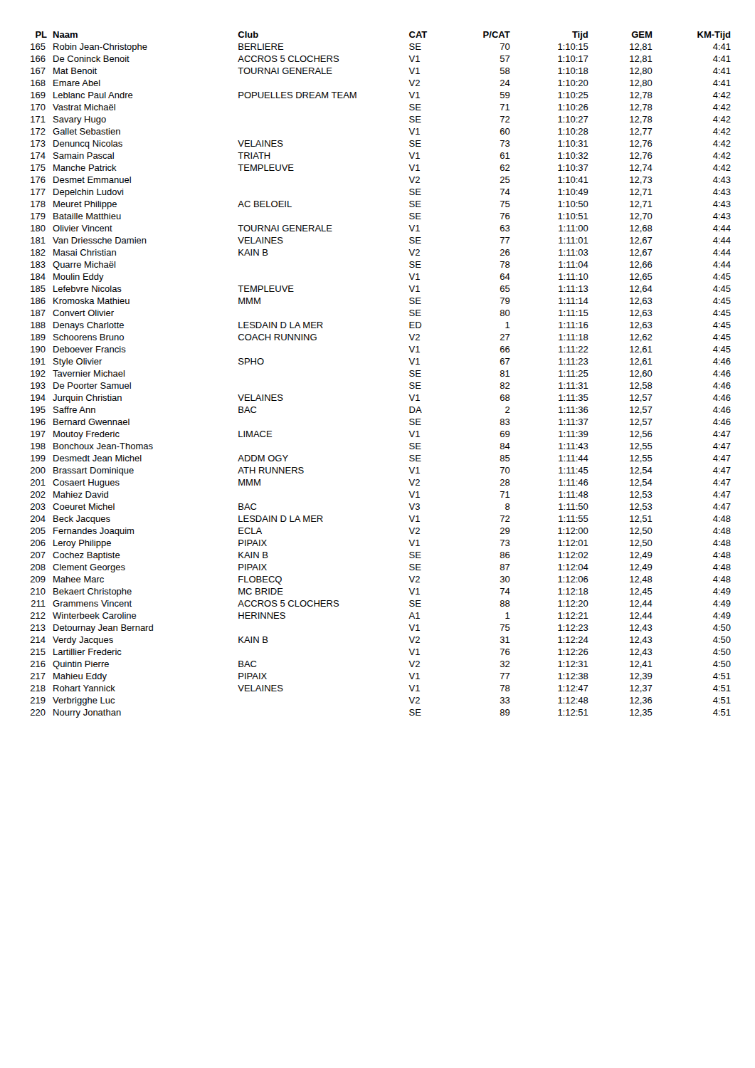| PL | Naam | Club | CAT | P/CAT | Tijd | GEM | KM-Tijd |
| --- | --- | --- | --- | --- | --- | --- | --- |
| 165 | Robin Jean-Christophe | BERLIERE | SE | 70 | 1:10:15 | 12,81 | 4:41 |
| 166 | De Coninck Benoit | ACCROS 5 CLOCHERS | V1 | 57 | 1:10:17 | 12,81 | 4:41 |
| 167 | Mat Benoit | TOURNAI GENERALE | V1 | 58 | 1:10:18 | 12,80 | 4:41 |
| 168 | Emare Abel | | V2 | 24 | 1:10:20 | 12,80 | 4:41 |
| 169 | Leblanc Paul Andre | POPUELLES DREAM TEAM | V1 | 59 | 1:10:25 | 12,78 | 4:42 |
| 170 | Vastrat Michaël | | SE | 71 | 1:10:26 | 12,78 | 4:42 |
| 171 | Savary Hugo | | SE | 72 | 1:10:27 | 12,78 | 4:42 |
| 172 | Gallet Sebastien | | V1 | 60 | 1:10:28 | 12,77 | 4:42 |
| 173 | Denuncq Nicolas | VELAINES | SE | 73 | 1:10:31 | 12,76 | 4:42 |
| 174 | Samain Pascal | TRIATH | V1 | 61 | 1:10:32 | 12,76 | 4:42 |
| 175 | Manche Patrick | TEMPLEUVE | V1 | 62 | 1:10:37 | 12,74 | 4:42 |
| 176 | Desmet Emmanuel | | V2 | 25 | 1:10:41 | 12,73 | 4:43 |
| 177 | Depelchin Ludovi | | SE | 74 | 1:10:49 | 12,71 | 4:43 |
| 178 | Meuret Philippe | AC BELOEIL | SE | 75 | 1:10:50 | 12,71 | 4:43 |
| 179 | Bataille Matthieu | | SE | 76 | 1:10:51 | 12,70 | 4:43 |
| 180 | Olivier Vincent | TOURNAI GENERALE | V1 | 63 | 1:11:00 | 12,68 | 4:44 |
| 181 | Van Driessche Damien | VELAINES | SE | 77 | 1:11:01 | 12,67 | 4:44 |
| 182 | Masai Christian | KAIN B | V2 | 26 | 1:11:03 | 12,67 | 4:44 |
| 183 | Quarre Michaël | | SE | 78 | 1:11:04 | 12,66 | 4:44 |
| 184 | Moulin Eddy | | V1 | 64 | 1:11:10 | 12,65 | 4:45 |
| 185 | Lefebvre Nicolas | TEMPLEUVE | V1 | 65 | 1:11:13 | 12,64 | 4:45 |
| 186 | Kromoska Mathieu | MMM | SE | 79 | 1:11:14 | 12,63 | 4:45 |
| 187 | Convert Olivier | | SE | 80 | 1:11:15 | 12,63 | 4:45 |
| 188 | Denays Charlotte | LESDAIN D LA MER | ED | 1 | 1:11:16 | 12,63 | 4:45 |
| 189 | Schoorens Bruno | COACH RUNNING | V2 | 27 | 1:11:18 | 12,62 | 4:45 |
| 190 | Deboever Francis | | V1 | 66 | 1:11:22 | 12,61 | 4:45 |
| 191 | Style Olivier | SPHO | V1 | 67 | 1:11:23 | 12,61 | 4:46 |
| 192 | Tavernier Michael | | SE | 81 | 1:11:25 | 12,60 | 4:46 |
| 193 | De Poorter Samuel | | SE | 82 | 1:11:31 | 12,58 | 4:46 |
| 194 | Jurquin Christian | VELAINES | V1 | 68 | 1:11:35 | 12,57 | 4:46 |
| 195 | Saffre Ann | BAC | DA | 2 | 1:11:36 | 12,57 | 4:46 |
| 196 | Bernard Gwennael | | SE | 83 | 1:11:37 | 12,57 | 4:46 |
| 197 | Moutoy Frederic | LIMACE | V1 | 69 | 1:11:39 | 12,56 | 4:47 |
| 198 | Bonchoux Jean-Thomas | | SE | 84 | 1:11:43 | 12,55 | 4:47 |
| 199 | Desmedt Jean Michel | ADDM OGY | SE | 85 | 1:11:44 | 12,55 | 4:47 |
| 200 | Brassart Dominique | ATH RUNNERS | V1 | 70 | 1:11:45 | 12,54 | 4:47 |
| 201 | Cosaert Hugues | MMM | V2 | 28 | 1:11:46 | 12,54 | 4:47 |
| 202 | Mahiez David | | V1 | 71 | 1:11:48 | 12,53 | 4:47 |
| 203 | Coeuret Michel | BAC | V3 | 8 | 1:11:50 | 12,53 | 4:47 |
| 204 | Beck Jacques | LESDAIN D LA MER | V1 | 72 | 1:11:55 | 12,51 | 4:48 |
| 205 | Fernandes Joaquim | ECLA | V2 | 29 | 1:12:00 | 12,50 | 4:48 |
| 206 | Leroy Philippe | PIPAIX | V1 | 73 | 1:12:01 | 12,50 | 4:48 |
| 207 | Cochez Baptiste | KAIN B | SE | 86 | 1:12:02 | 12,49 | 4:48 |
| 208 | Clement Georges | PIPAIX | SE | 87 | 1:12:04 | 12,49 | 4:48 |
| 209 | Mahee Marc | FLOBECQ | V2 | 30 | 1:12:06 | 12,48 | 4:48 |
| 210 | Bekaert Christophe | MC BRIDE | V1 | 74 | 1:12:18 | 12,45 | 4:49 |
| 211 | Grammens Vincent | ACCROS 5 CLOCHERS | SE | 88 | 1:12:20 | 12,44 | 4:49 |
| 212 | Winterbeek Caroline | HERINNES | A1 | 1 | 1:12:21 | 12,44 | 4:49 |
| 213 | Detournay Jean Bernard | | V1 | 75 | 1:12:23 | 12,43 | 4:50 |
| 214 | Verdy Jacques | KAIN B | V2 | 31 | 1:12:24 | 12,43 | 4:50 |
| 215 | Lartillier Frederic | | V1 | 76 | 1:12:26 | 12,43 | 4:50 |
| 216 | Quintin Pierre | BAC | V2 | 32 | 1:12:31 | 12,41 | 4:50 |
| 217 | Mahieu Eddy | PIPAIX | V1 | 77 | 1:12:38 | 12,39 | 4:51 |
| 218 | Rohart Yannick | VELAINES | V1 | 78 | 1:12:47 | 12,37 | 4:51 |
| 219 | Verbrigghe Luc | | V2 | 33 | 1:12:48 | 12,36 | 4:51 |
| 220 | Nourry Jonathan | | SE | 89 | 1:12:51 | 12,35 | 4:51 |